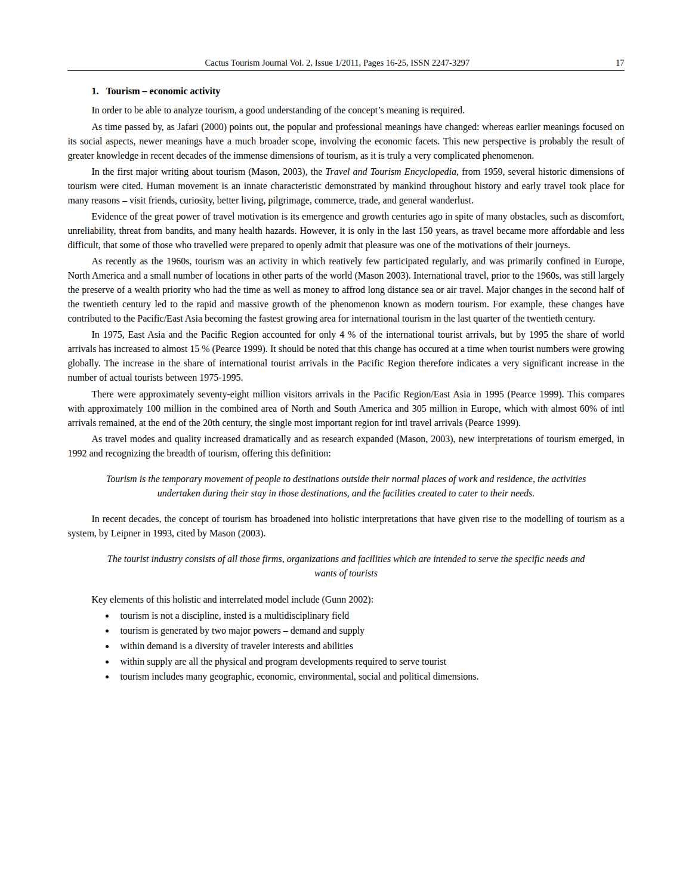Cactus Tourism Journal Vol. 2, Issue 1/2011, Pages 16-25, ISSN 2247-3297
17
1. Tourism – economic activity
In order to be able to analyze tourism, a good understanding of the concept’s meaning is required.
As time passed by, as Jafari (2000) points out, the popular and professional meanings have changed: whereas earlier meanings focused on its social aspects, newer meanings have a much broader scope, involving the economic facets. This new perspective is probably the result of greater knowledge in recent decades of the immense dimensions of tourism, as it is truly a very complicated phenomenon.
In the first major writing about tourism (Mason, 2003), the Travel and Tourism Encyclopedia, from 1959, several historic dimensions of tourism were cited. Human movement is an innate characteristic demonstrated by mankind throughout history and early travel took place for many reasons – visit friends, curiosity, better living, pilgrimage, commerce, trade, and general wanderlust.
Evidence of the great power of travel motivation is its emergence and growth centuries ago in spite of many obstacles, such as discomfort, unreliability, threat from bandits, and many health hazards. However, it is only in the last 150 years, as travel became more affordable and less difficult, that some of those who travelled were prepared to openly admit that pleasure was one of the motivations of their journeys.
As recently as the 1960s, tourism was an activity in which reatively few participated regularly, and was primarily confined in Europe, North America and a small number of locations in other parts of the world (Mason 2003). International travel, prior to the 1960s, was still largely the preserve of a wealth priority who had the time as well as money to affrod long distance sea or air travel. Major changes in the second half of the twentieth century led to the rapid and massive growth of the phenomenon known as modern tourism. For example, these changes have contributed to the Pacific/East Asia becoming the fastest growing area for international tourism in the last quarter of the twentieth century.
In 1975, East Asia and the Pacific Region accounted for only 4 % of the international tourist arrivals, but by 1995 the share of world arrivals has increased to almost 15 % (Pearce 1999). It should be noted that this change has occured at a time when tourist numbers were growing globally. The increase in the share of international tourist arrivals in the Pacific Region therefore indicates a very significant increase in the number of actual tourists between 1975-1995.
There were approximately seventy-eight million visitors arrivals in the Pacific Region/East Asia in 1995 (Pearce 1999). This compares with approximately 100 million in the combined area of North and South America and 305 million in Europe, which with almost 60% of intl arrivals remained, at the end of the 20th century, the single most important region for intl travel arrivals (Pearce 1999).
As travel modes and quality increased dramatically and as research expanded (Mason, 2003), new interpretations of tourism emerged, in 1992 and recognizing the breadth of tourism, offering this definition:
Tourism is the temporary movement of people to destinations outside their normal places of work and residence, the activities undertaken during their stay in those destinations, and the facilities created to cater to their needs.
In recent decades, the concept of tourism has broadened into holistic interpretations that have given rise to the modelling of tourism as a system, by Leipner in 1993, cited by Mason (2003).
The tourist industry consists of all those firms, organizations and facilities which are intended to serve the specific needs and wants of tourists
Key elements of this holistic and interrelated model include (Gunn 2002):
tourism is not a discipline, insted is a multidisciplinary field
tourism is generated by two major powers – demand and supply
within demand is a diversity of traveler interests and abilities
within supply are all the physical and program developments required to serve tourist
tourism includes many geographic, economic, environmental, social and political dimensions.